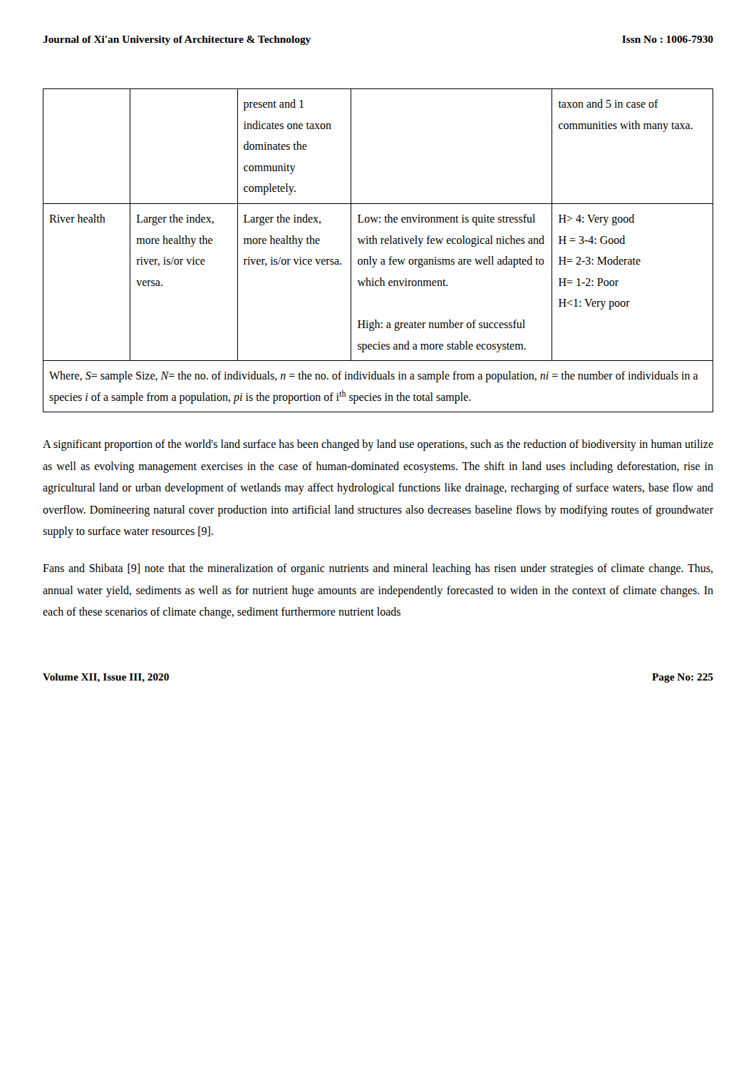Journal of Xi'an University of Architecture & Technology Issn No : 1006-7930
| | | present and 1 indicates one taxon dominates the community completely. | | taxon and 5 in case of communities with many taxa. |
| River health | Larger the index, more healthy the river, is/or vice versa. | Larger the index, more healthy the river, is/or vice versa. | Low: the environment is quite stressful with relatively few ecological niches and only a few organisms are well adapted to which environment. High: a greater number of successful species and a more stable ecosystem. | H> 4: Very good H = 3-4: Good H= 2-3: Moderate H= 1-2: Poor H<1: Very poor |
| Where, S = sample Size, N = the no. of individuals, n = the no. of individuals in a sample from a population, ni = the number of individuals in a species i of a sample from a population, pi is the proportion of i th species in the total sample. |
A significant proportion of the world's land surface has been changed by land use operations, such as the reduction of biodiversity in human utilize as well as evolving management exercises in the case of human-dominated ecosystems. The shift in land uses including deforestation, rise in agricultural land or urban development of wetlands may affect hydrological functions like drainage, recharging of surface waters, base flow and overflow. Domineering natural cover production into artificial land structures also decreases baseline flows by modifying routes of groundwater supply to surface water resources [9].
Fans and Shibata [9] note that the mineralization of organic nutrients and mineral leaching has risen under strategies of climate change. Thus, annual water yield, sediments as well as for nutrient huge amounts are independently forecasted to widen in the context of climate changes. In each of these scenarios of climate change, sediment furthermore nutrient loads
Volume XII, Issue III, 2020 Page No: 225